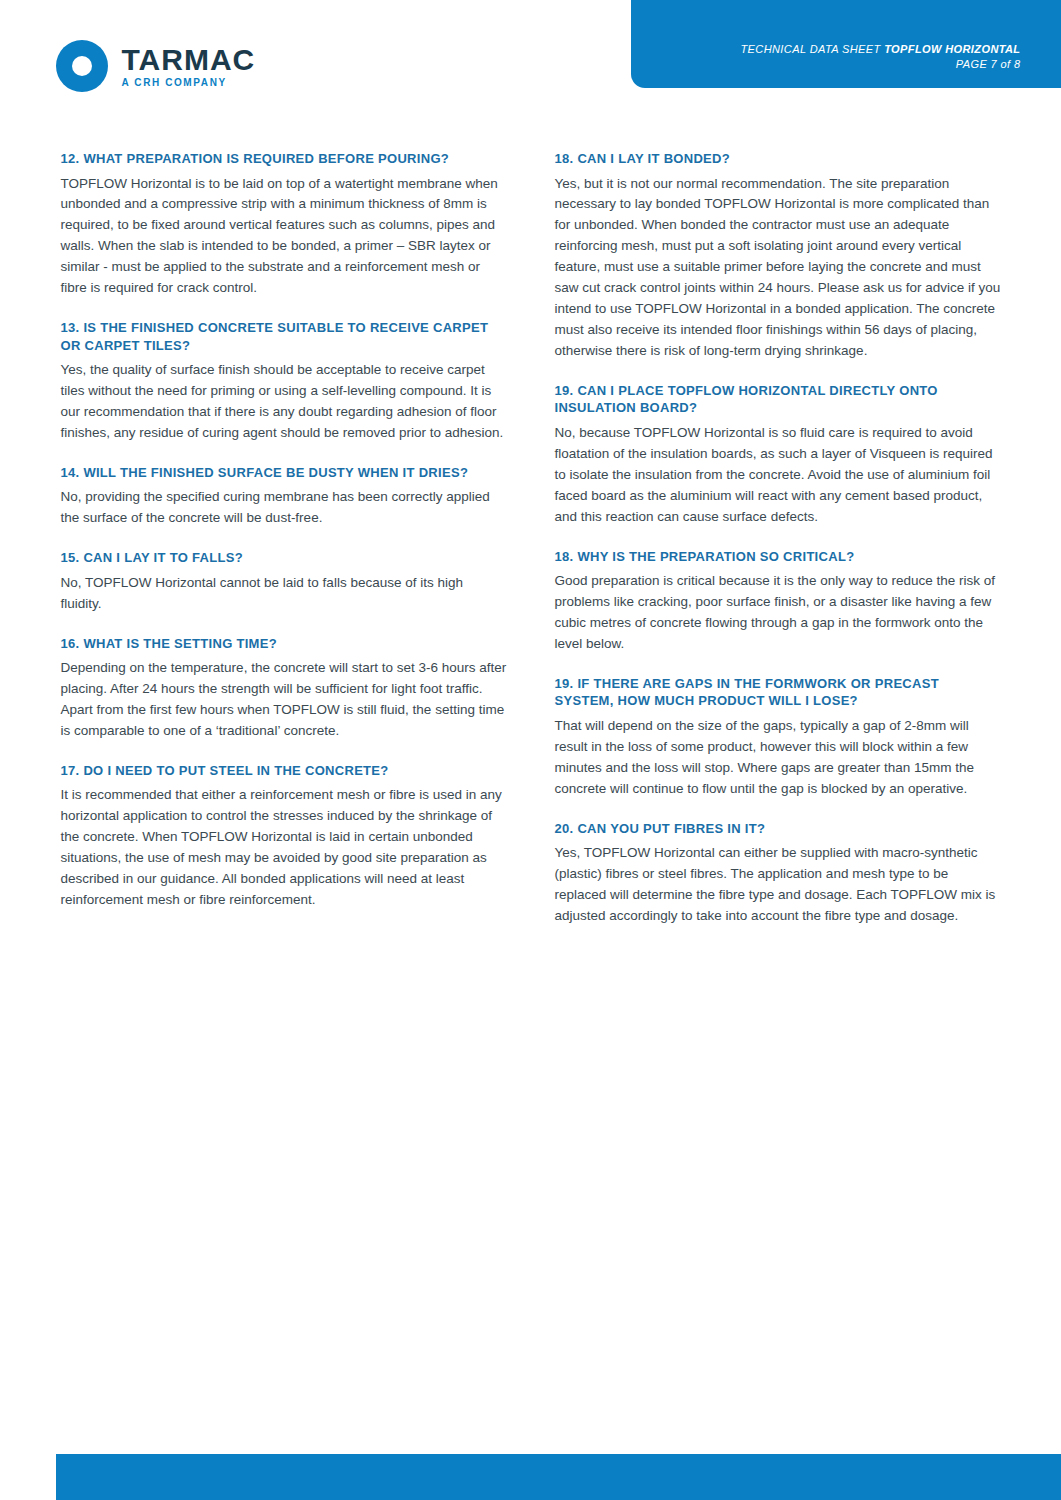TECHNICAL DATA SHEET TOPFLOW HORIZONTAL
PAGE 7 of 8
TARMAC
A CRH COMPANY
12. What preparation is required before pouring?
TOPFLOW Horizontal is to be laid on top of a watertight membrane when unbonded and a compressive strip with a minimum thickness of 8mm is required, to be fixed around vertical features such as columns, pipes and walls. When the slab is intended to be bonded, a primer – SBR laytex or similar - must be applied to the substrate and a reinforcement mesh or fibre is required for crack control.
13. Is the finished concrete suitable to receive carpet or carpet tiles?
Yes, the quality of surface finish should be acceptable to receive carpet tiles without the need for priming or using a self-levelling compound. It is our recommendation that if there is any doubt regarding adhesion of floor finishes, any residue of curing agent should be removed prior to adhesion.
14. Will the finished surface be dusty when it dries?
No, providing the specified curing membrane has been correctly applied the surface of the concrete will be dust-free.
15. Can I lay it to falls?
No, TOPFLOW Horizontal cannot be laid to falls because of its high fluidity.
16. What is the setting time?
Depending on the temperature, the concrete will start to set 3-6 hours after placing. After 24 hours the strength will be sufficient for light foot traffic. Apart from the first few hours when TOPFLOW is still fluid, the setting time is comparable to one of a ‘traditional’ concrete.
17. Do I need to put steel in the concrete?
It is recommended that either a reinforcement mesh or fibre is used in any horizontal application to control the stresses induced by the shrinkage of the concrete. When TOPFLOW Horizontal is laid in certain unbonded situations, the use of mesh may be avoided by good site preparation as described in our guidance. All bonded applications will need at least reinforcement mesh or fibre reinforcement.
18. Can I lay it bonded?
Yes, but it is not our normal recommendation. The site preparation necessary to lay bonded TOPFLOW Horizontal is more complicated than for unbonded. When bonded the contractor must use an adequate reinforcing mesh, must put a soft isolating joint around every vertical feature, must use a suitable primer before laying the concrete and must saw cut crack control joints within 24 hours. Please ask us for advice if you intend to use TOPFLOW Horizontal in a bonded application. The concrete must also receive its intended floor finishings within 56 days of placing, otherwise there is risk of long-term drying shrinkage.
19. Can I place TOPFLOW Horizontal directly onto insulation board?
No, because TOPFLOW Horizontal is so fluid care is required to avoid floatation of the insulation boards, as such a layer of Visqueen is required to isolate the insulation from the concrete. Avoid the use of aluminium foil faced board as the aluminium will react with any cement based product, and this reaction can cause surface defects.
18. Why is the preparation so critical?
Good preparation is critical because it is the only way to reduce the risk of problems like cracking, poor surface finish, or a disaster like having a few cubic metres of concrete flowing through a gap in the formwork onto the level below.
19. If there are gaps in the formwork or precast system, how much product will I lose?
That will depend on the size of the gaps, typically a gap of 2-8mm will result in the loss of some product, however this will block within a few minutes and the loss will stop. Where gaps are greater than 15mm the concrete will continue to flow until the gap is blocked by an operative.
20. Can you put fibres in it?
Yes, TOPFLOW Horizontal can either be supplied with macro-synthetic (plastic) fibres or steel fibres. The application and mesh type to be replaced will determine the fibre type and dosage. Each TOPFLOW mix is adjusted accordingly to take into account the fibre type and dosage.